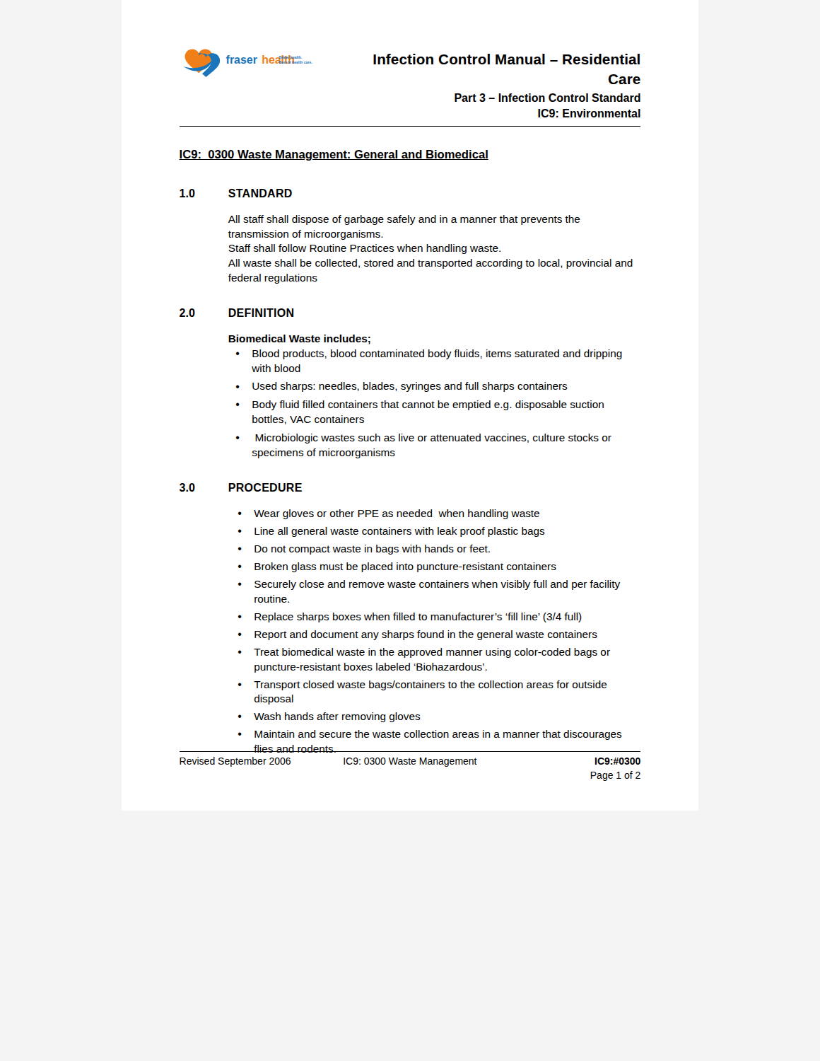fraser health Better health. Best in health care.
Infection Control Manual – Residential Care
Part 3 – Infection Control Standard
IC9: Environmental
IC9: 0300 Waste Management: General and Biomedical
1.0
STANDARD
All staff shall dispose of garbage safely and in a manner that prevents the transmission of microorganisms.
Staff shall follow Routine Practices when handling waste.
All waste shall be collected, stored and transported according to local, provincial and federal regulations
2.0
DEFINITION
Biomedical Waste includes;
Blood products, blood contaminated body fluids, items saturated and dripping with blood
Used sharps: needles, blades, syringes and full sharps containers
Body fluid filled containers that cannot be emptied e.g. disposable suction bottles, VAC containers
Microbiologic wastes such as live or attenuated vaccines, culture stocks or specimens of microorganisms
3.0
PROCEDURE
Wear gloves or other PPE as needed when handling waste
Line all general waste containers with leak proof plastic bags
Do not compact waste in bags with hands or feet.
Broken glass must be placed into puncture-resistant containers
Securely close and remove waste containers when visibly full and per facility routine.
Replace sharps boxes when filled to manufacturer’s ‘fill line’ (3/4 full)
Report and document any sharps found in the general waste containers
Treat biomedical waste in the approved manner using color-coded bags or puncture-resistant boxes labeled ‘Biohazardous’.
Transport closed waste bags/containers to the collection areas for outside disposal
Wash hands after removing gloves
Maintain and secure the waste collection areas in a manner that discourages flies and rodents.
Revised September 2006
IC9: 0300 Waste Management
IC9:#0300 Page 1 of 2